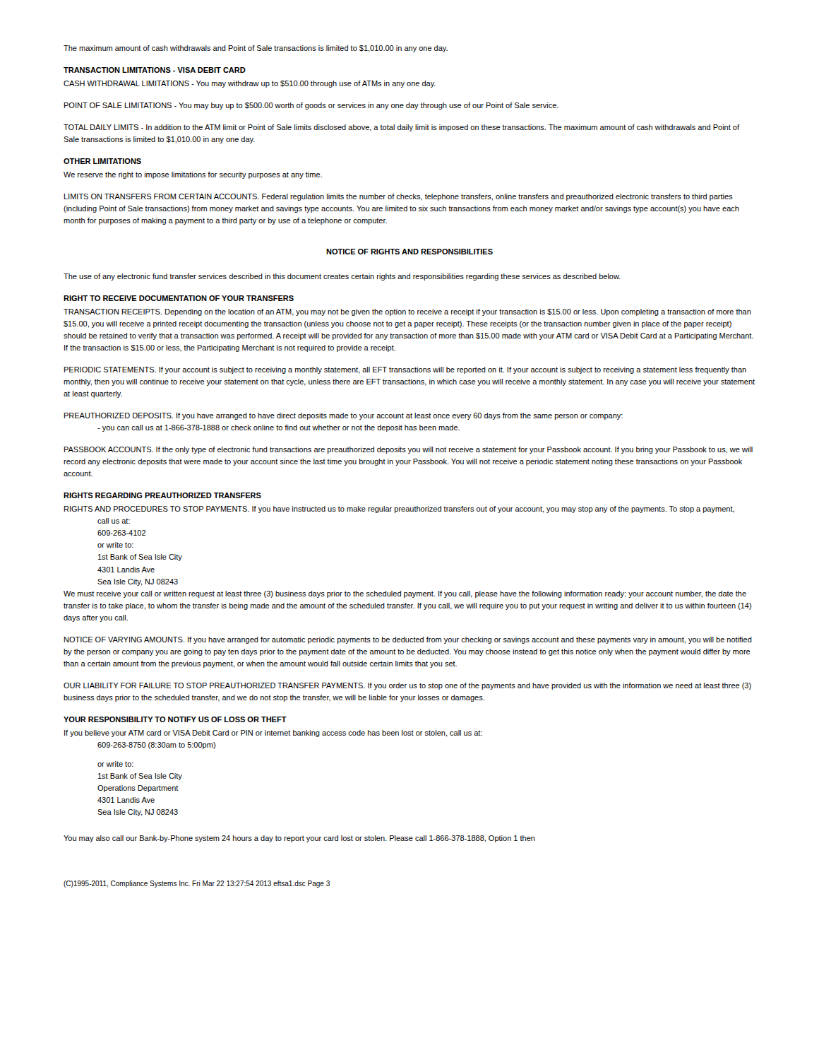The maximum amount of cash withdrawals and Point of Sale transactions is limited to $1,010.00 in any one day.
Transaction Limitations - VISA Debit Card
CASH WITHDRAWAL LIMITATIONS - You may withdraw up to $510.00 through use of ATMs in any one day.
POINT OF SALE LIMITATIONS - You may buy up to $500.00 worth of goods or services in any one day through use of our Point of Sale service.
TOTAL DAILY LIMITS - In addition to the ATM limit or Point of Sale limits disclosed above, a total daily limit is imposed on these transactions. The maximum amount of cash withdrawals and Point of Sale transactions is limited to $1,010.00 in any one day.
Other Limitations
We reserve the right to impose limitations for security purposes at any time.
LIMITS ON TRANSFERS FROM CERTAIN ACCOUNTS. Federal regulation limits the number of checks, telephone transfers, online transfers and preauthorized electronic transfers to third parties (including Point of Sale transactions) from money market and savings type accounts. You are limited to six such transactions from each money market and/or savings type account(s) you have each month for purposes of making a payment to a third party or by use of a telephone or computer.
Notice of Rights and Responsibilities
The use of any electronic fund transfer services described in this document creates certain rights and responsibilities regarding these services as described below.
Right to Receive Documentation of Your Transfers
TRANSACTION RECEIPTS. Depending on the location of an ATM, you may not be given the option to receive a receipt if your transaction is $15.00 or less. Upon completing a transaction of more than $15.00, you will receive a printed receipt documenting the transaction (unless you choose not to get a paper receipt). These receipts (or the transaction number given in place of the paper receipt) should be retained to verify that a transaction was performed. A receipt will be provided for any transaction of more than $15.00 made with your ATM card or VISA Debit Card at a Participating Merchant. If the transaction is $15.00 or less, the Participating Merchant is not required to provide a receipt.
PERIODIC STATEMENTS. If your account is subject to receiving a monthly statement, all EFT transactions will be reported on it. If your account is subject to receiving a statement less frequently than monthly, then you will continue to receive your statement on that cycle, unless there are EFT transactions, in which case you will receive a monthly statement. In any case you will receive your statement at least quarterly.
PREAUTHORIZED DEPOSITS. If you have arranged to have direct deposits made to your account at least once every 60 days from the same person or company:
- you can call us at 1-866-378-1888 or check online to find out whether or not the deposit has been made.
PASSBOOK ACCOUNTS. If the only type of electronic fund transactions are preauthorized deposits you will not receive a statement for your Passbook account. If you bring your Passbook to us, we will record any electronic deposits that were made to your account since the last time you brought in your Passbook. You will not receive a periodic statement noting these transactions on your Passbook account.
Rights Regarding Preauthorized Transfers
RIGHTS AND PROCEDURES TO STOP PAYMENTS. If you have instructed us to make regular preauthorized transfers out of your account, you may stop any of the payments. To stop a payment,
call us at:
609-263-4102
or write to:
1st Bank of Sea Isle City
4301 Landis Ave
Sea Isle City, NJ 08243
We must receive your call or written request at least three (3) business days prior to the scheduled payment. If you call, please have the following information ready: your account number, the date the transfer is to take place, to whom the transfer is being made and the amount of the scheduled transfer. If you call, we will require you to put your request in writing and deliver it to us within fourteen (14) days after you call.
NOTICE OF VARYING AMOUNTS. If you have arranged for automatic periodic payments to be deducted from your checking or savings account and these payments vary in amount, you will be notified by the person or company you are going to pay ten days prior to the payment date of the amount to be deducted. You may choose instead to get this notice only when the payment would differ by more than a certain amount from the previous payment, or when the amount would fall outside certain limits that you set.
OUR LIABILITY FOR FAILURE TO STOP PREAUTHORIZED TRANSFER PAYMENTS. If you order us to stop one of the payments and have provided us with the information we need at least three (3) business days prior to the scheduled transfer, and we do not stop the transfer, we will be liable for your losses or damages.
Your Responsibility to Notify Us of Loss or Theft
If you believe your ATM card or VISA Debit Card or PIN or internet banking access code has been lost or stolen, call us at:
609-263-8750 (8:30am to 5:00pm)
or write to:
1st Bank of Sea Isle City
Operations Department
4301 Landis Ave
Sea Isle City, NJ 08243
You may also call our Bank-by-Phone system 24 hours a day to report your card lost or stolen. Please call 1-866-378-1888, Option 1 then
(C)1995-2011, Compliance Systems Inc. Fri Mar 22 13:27:54 2013 eftsa1.dsc Page 3